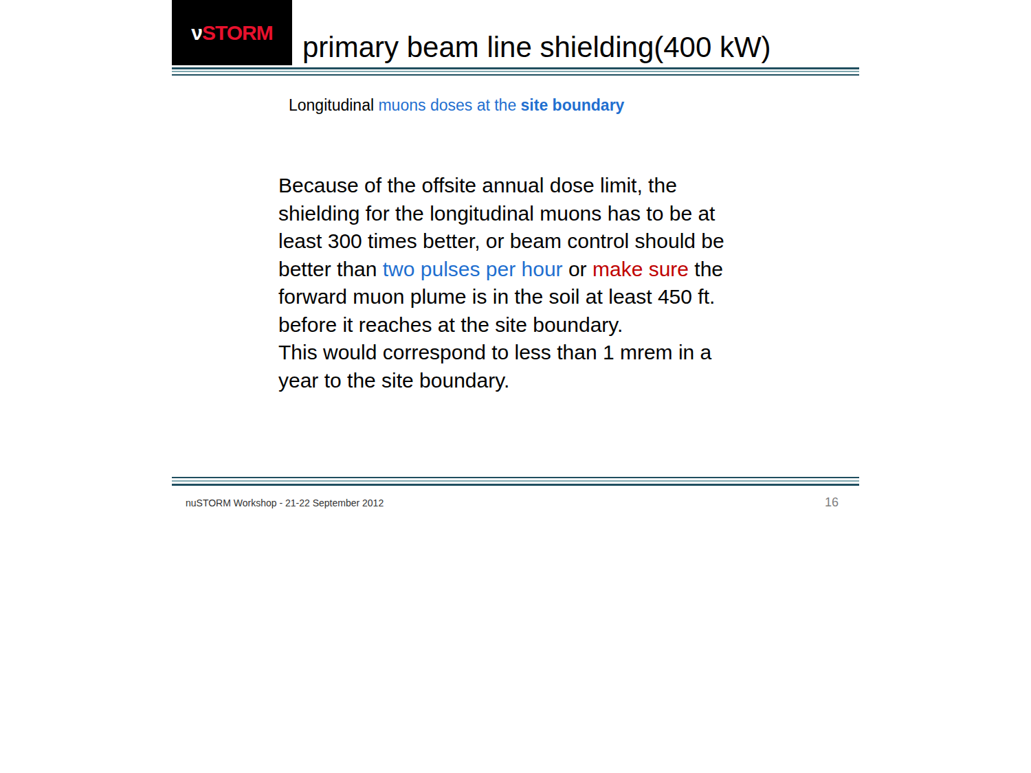νSTORM
primary beam line shielding(400 kW)
Longitudinal muons doses at the site boundary
Because of the offsite annual dose limit, the shielding for the longitudinal muons has to be at least 300 times better, or beam control should be better than two pulses per hour or make sure the forward muon plume is in the soil at least 450 ft. before it reaches at the site boundary.
This would correspond to less than 1 mrem in a year to the site boundary.
nuSTORM Workshop - 21-22 September 2012
16